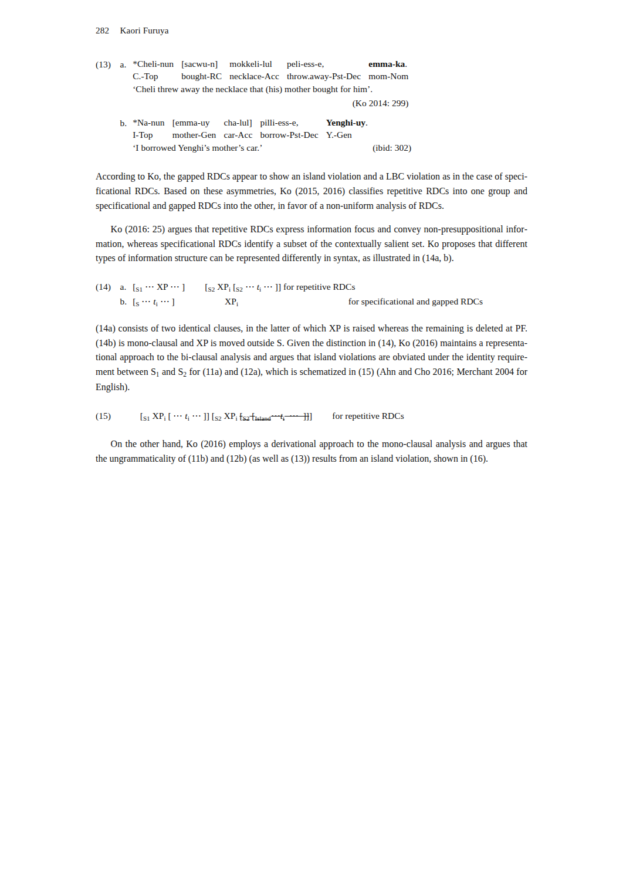282 Kaori Furuya
(13) a.
| *Cheli-nun | [sacwu-n] | mokkeli-lul | peli-ess-e, | emma-ka . |
| C.-Top | bought-RC | necklace-Acc | throw.away-Pst-Dec | mom-Nom |
‘Cheli threw away the necklace that (his) mother bought for him’. (Ko 2014: 299)
b.
| *Na-nun | [emma-uy | cha-lul] | pilli-ess-e, | Yenghi-uy . |
| I-Top | mother-Gen | car-Acc | borrow-Pst-Dec | Y.-Gen |
‘I borrowed Yenghi’s mother’s car.’ (ibid: 302)
According to Ko, the gapped RDCs appear to show an island violation and a LBC violation as in the case of specificational RDCs. Based on these asymmetries, Ko (2015, 2016) classifies repetitive RDCs into one group and specificational and gapped RDCs into the other, in favor of a non-uniform analysis of RDCs.
Ko (2016: 25) argues that repetitive RDCs express information focus and convey non-presuppositional information, whereas specificational RDCs identify a subset of the contextually salient set. Ko proposes that different types of information structure can be represented differently in syntax, as illustrated in (14a, b).
(14) a.[S1 ⋯ XP ⋯ ] [S2 XPi [S2 ⋯ ti ⋯ ]] for repetitive RDCs b.[S ⋯ ti ⋯ ] XPi for specificational and gapped RDCs
(14a) consists of two identical clauses, in the latter of which XP is raised whereas the remaining is deleted at PF. (14b) is mono-clausal and XP is moved outside S. Given the distinction in (14), Ko (2016) maintains a representational approach to the bi-clausal analysis and argues that island violations are obviated under the identity requirement between S1 and S2 for (11a) and (12a), which is schematized in (15) (Ahn and Cho 2016; Merchant 2004 for English).
(15) [S1 XPi [ ⋯ ti ⋯ ]] [S2 XPi [S2 [Island⋯ti ⋯ ]]] for repetitive RDCs
On the other hand, Ko (2016) employs a derivational approach to the mono-clausal analysis and argues that the ungrammaticality of (11b) and (12b) (as well as (13)) results from an island violation, shown in (16).